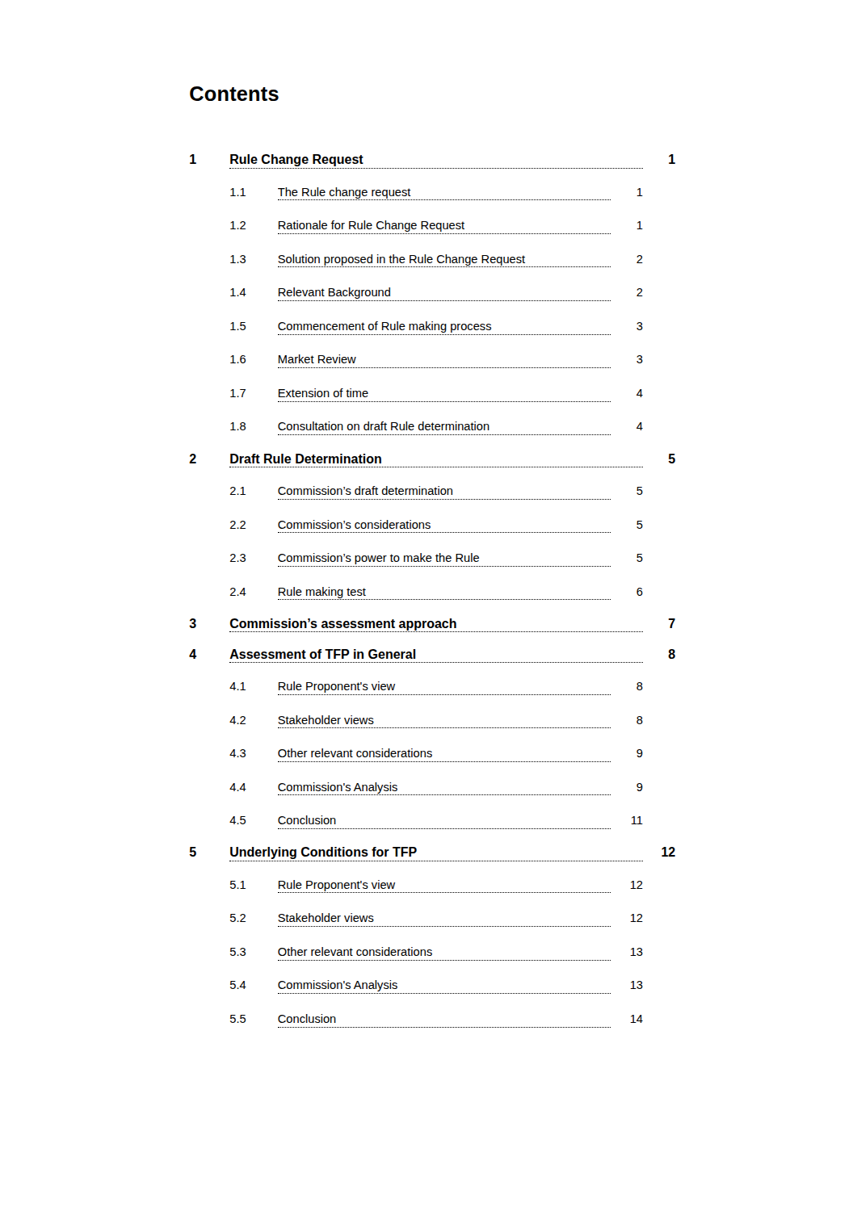Contents
| 1 | Rule Change Request | 1 |
| | / 1.1 / The Rule change request / 1 / | |
| | / 1.2 / Rationale for Rule Change Request / 1 / | |
| | / 1.3 / Solution proposed in the Rule Change Request / 2 / | |
| | / 1.4 / Relevant Background / 2 / | |
| | / 1.5 / Commencement of Rule making process / 3 / | |
| | / 1.6 / Market Review / 3 / | |
| | / 1.7 / Extension of time / 4 / | |
| | / 1.8 / Consultation on draft Rule determination / 4 / | |
| 2 | Draft Rule Determination | 5 |
| | / 2.1 / Commission’s draft determination / 5 / | |
| | / 2.2 / Commission’s considerations / 5 / | |
| | / 2.3 / Commission’s power to make the Rule / 5 / | |
| | / 2.4 / Rule making test / 6 / | |
| 3 | Commission’s assessment approach | 7 |
| 4 | Assessment of TFP in General | 8 |
| | / 4.1 / Rule Proponent's view / 8 / | |
| | / 4.2 / Stakeholder views / 8 / | |
| | / 4.3 / Other relevant considerations / 9 / | |
| | / 4.4 / Commission's Analysis / 9 / | |
| | / 4.5 / Conclusion / 11 / | |
| 5 | Underlying Conditions for TFP | 12 |
| | / 5.1 / Rule Proponent's view / 12 / | |
| | / 5.2 / Stakeholder views / 12 / | |
| | / 5.3 / Other relevant considerations / 13 / | |
| | / 5.4 / Commission's Analysis / 13 / | |
| | / 5.5 / Conclusion / 14 / | |